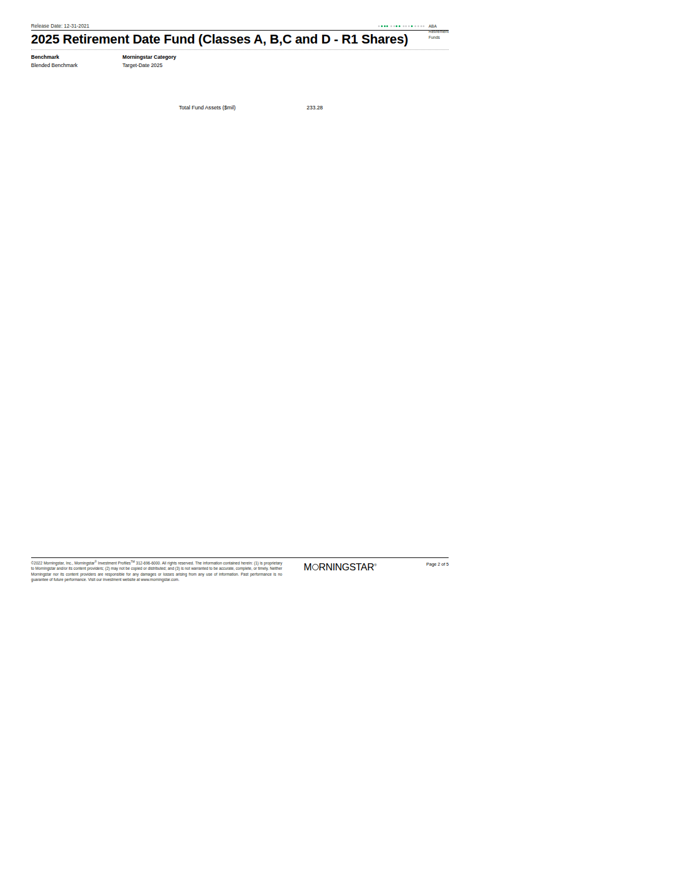ABA
Retirement
Funds
Release Date: 12-31-2021
2025 Retirement Date Fund (Classes A, B,C and D - R1 Shares)
Benchmark
Morningstar Category
Blended Benchmark
Target-Date 2025
Total Fund Assets ($mil) 233.28
©2022 Morningstar, Inc., Morningstar® Investment ProfilesTM 312-696-6000. All rights reserved. The information contained herein: (1) is proprietary to Morningstar and/or its content providers; (2) may not be copied or distributed; and (3) is not warranted to be accurate, complete, or timely. Neither Morningstar nor its content providers are responsible for any damages or losses arising from any use of information. Past performance is no guarantee of future performance. Visit our investment website at www.morningstar.com.
M RNINGSTAR®
Page 2 of 5